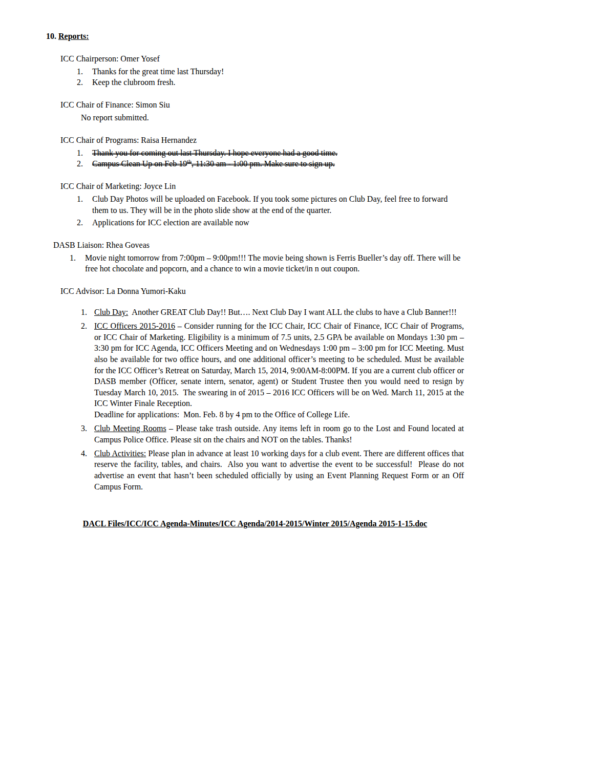10. Reports:
ICC Chairperson: Omer Yosef
Thanks for the great time last Thursday!
Keep the clubroom fresh.
ICC Chair of Finance: Simon Siu
No report submitted.
ICC Chair of Programs: Raisa Hernandez
Thank you for coming out last Thursday. I hope everyone had a good time.
Campus Clean Up on Feb 19th, 11:30 am - 1:00 pm. Make sure to sign up.
ICC Chair of Marketing: Joyce Lin
Club Day Photos will be uploaded on Facebook. If you took some pictures on Club Day, feel free to forward them to us. They will be in the photo slide show at the end of the quarter.
Applications for ICC election are available now
DASB Liaison: Rhea Goveas
Movie night tomorrow from 7:00pm – 9:00pm!!! The movie being shown is Ferris Bueller’s day off. There will be free hot chocolate and popcorn, and a chance to win a movie ticket/in n out coupon.
ICC Advisor: La Donna Yumori-Kaku
Club Day: Another GREAT Club Day!! But…. Next Club Day I want ALL the clubs to have a Club Banner!!!
ICC Officers 2015-2016 – Consider running for the ICC Chair, ICC Chair of Finance, ICC Chair of Programs, or ICC Chair of Marketing. Eligibility is a minimum of 7.5 units, 2.5 GPA be available on Mondays 1:30 pm – 3:30 pm for ICC Agenda, ICC Officers Meeting and on Wednesdays 1:00 pm – 3:00 pm for ICC Meeting. Must also be available for two office hours, and one additional officer’s meeting to be scheduled. Must be available for the ICC Officer’s Retreat on Saturday, March 15, 2014, 9:00AM-8:00PM. If you are a current club officer or DASB member (Officer, senate intern, senator, agent) or Student Trustee then you would need to resign by Tuesday March 10, 2015. The swearing in of 2015 – 2016 ICC Officers will be on Wed. March 11, 2015 at the ICC Winter Finale Reception. Deadline for applications: Mon. Feb. 8 by 4 pm to the Office of College Life.
Club Meeting Rooms – Please take trash outside. Any items left in room go to the Lost and Found located at Campus Police Office. Please sit on the chairs and NOT on the tables. Thanks!
Club Activities: Please plan in advance at least 10 working days for a club event. There are different offices that reserve the facility, tables, and chairs. Also you want to advertise the event to be successful! Please do not advertise an event that hasn’t been scheduled officially by using an Event Planning Request Form or an Off Campus Form.
DACL Files/ICC/ICC Agenda-Minutes/ICC Agenda/2014-2015/Winter 2015/Agenda 2015-1-15.doc